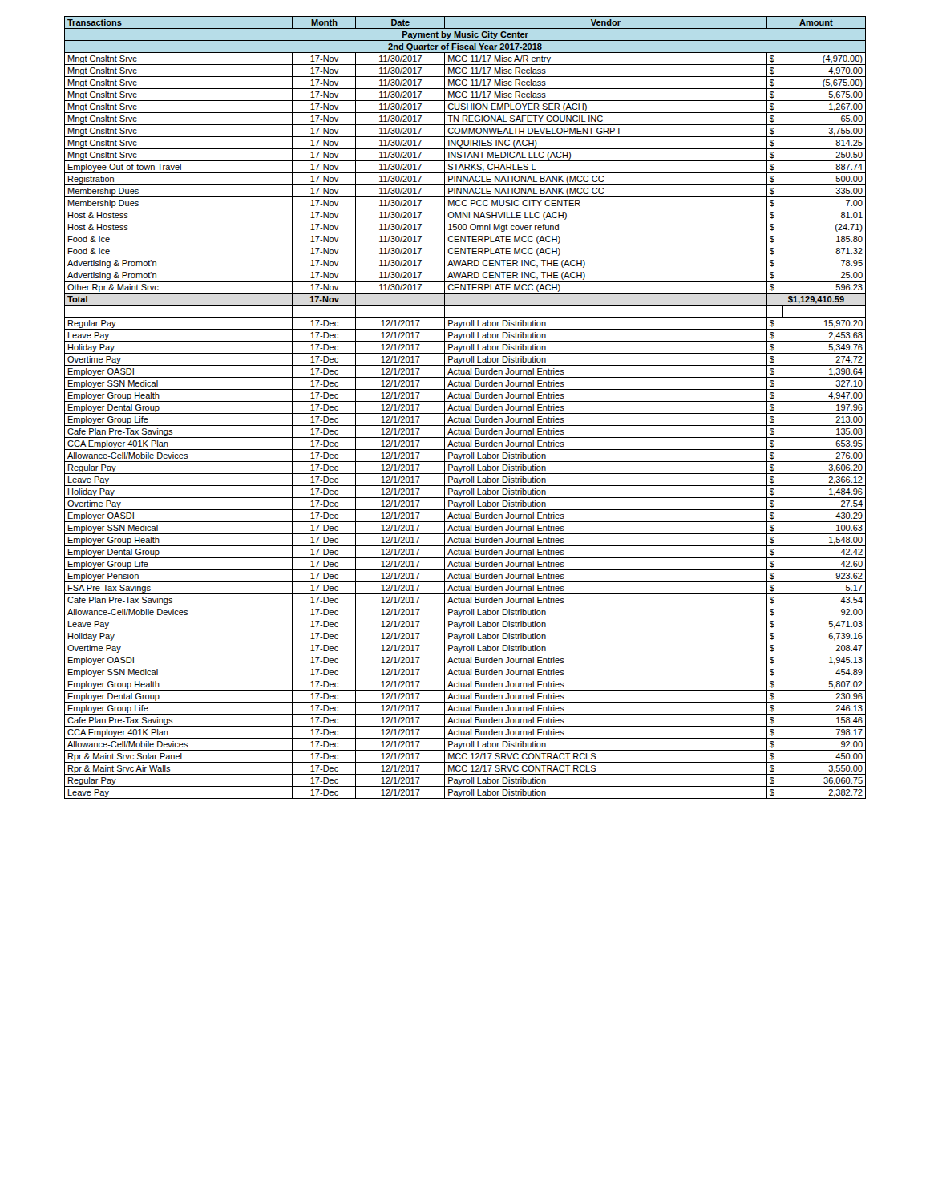| Payment by Music City Center |
| 2nd Quarter of Fiscal Year 2017-2018 |
| Transactions | Month | Date | Vendor | Amount |
| Mngt Cnsltnt Srvc | 17-Nov | 11/30/2017 | MCC 11/17 Misc A/R entry | $ | (4,970.00) |
| Mngt Cnsltnt Srvc | 17-Nov | 11/30/2017 | MCC 11/17 Misc Reclass | $ | 4,970.00 |
| Mngt Cnsltnt Srvc | 17-Nov | 11/30/2017 | MCC 11/17 Misc Reclass | $ | (5,675.00) |
| Mngt Cnsltnt Srvc | 17-Nov | 11/30/2017 | MCC 11/17 Misc Reclass | $ | 5,675.00 |
| Mngt Cnsltnt Srvc | 17-Nov | 11/30/2017 | CUSHION EMPLOYER SER (ACH) | $ | 1,267.00 |
| Mngt Cnsltnt Srvc | 17-Nov | 11/30/2017 | TN REGIONAL SAFETY COUNCIL INC | $ | 65.00 |
| Mngt Cnsltnt Srvc | 17-Nov | 11/30/2017 | COMMONWEALTH DEVELOPMENT GRP I | $ | 3,755.00 |
| Mngt Cnsltnt Srvc | 17-Nov | 11/30/2017 | INQUIRIES INC (ACH) | $ | 814.25 |
| Mngt Cnsltnt Srvc | 17-Nov | 11/30/2017 | INSTANT MEDICAL LLC (ACH) | $ | 250.50 |
| Employee Out-of-town Travel | 17-Nov | 11/30/2017 | STARKS, CHARLES L | $ | 887.74 |
| Registration | 17-Nov | 11/30/2017 | PINNACLE NATIONAL BANK (MCC CC | $ | 500.00 |
| Membership Dues | 17-Nov | 11/30/2017 | PINNACLE NATIONAL BANK (MCC CC | $ | 335.00 |
| Membership Dues | 17-Nov | 11/30/2017 | MCC PCC MUSIC CITY CENTER | $ | 7.00 |
| Host & Hostess | 17-Nov | 11/30/2017 | OMNI NASHVILLE LLC (ACH) | $ | 81.01 |
| Host & Hostess | 17-Nov | 11/30/2017 | 1500 Omni Mgt cover refund | $ | (24.71) |
| Food & Ice | 17-Nov | 11/30/2017 | CENTERPLATE MCC (ACH) | $ | 185.80 |
| Food & Ice | 17-Nov | 11/30/2017 | CENTERPLATE MCC (ACH) | $ | 871.32 |
| Advertising & Promot'n | 17-Nov | 11/30/2017 | AWARD CENTER INC, THE (ACH) | $ | 78.95 |
| Advertising & Promot'n | 17-Nov | 11/30/2017 | AWARD CENTER INC, THE (ACH) | $ | 25.00 |
| Other Rpr & Maint Srvc | 17-Nov | 11/30/2017 | CENTERPLATE MCC (ACH) | $ | 596.23 |
| Total | 17-Nov | | | $1,129,410.59 |
| Regular Pay | 17-Dec | 12/1/2017 | Payroll Labor Distribution | $ | 15,970.20 |
| Leave Pay | 17-Dec | 12/1/2017 | Payroll Labor Distribution | $ | 2,453.68 |
| Holiday Pay | 17-Dec | 12/1/2017 | Payroll Labor Distribution | $ | 5,349.76 |
| Overtime Pay | 17-Dec | 12/1/2017 | Payroll Labor Distribution | $ | 274.72 |
| Employer OASDI | 17-Dec | 12/1/2017 | Actual Burden Journal Entries | $ | 1,398.64 |
| Employer SSN Medical | 17-Dec | 12/1/2017 | Actual Burden Journal Entries | $ | 327.10 |
| Employer Group Health | 17-Dec | 12/1/2017 | Actual Burden Journal Entries | $ | 4,947.00 |
| Employer Dental Group | 17-Dec | 12/1/2017 | Actual Burden Journal Entries | $ | 197.96 |
| Employer Group Life | 17-Dec | 12/1/2017 | Actual Burden Journal Entries | $ | 213.00 |
| Cafe Plan Pre-Tax Savings | 17-Dec | 12/1/2017 | Actual Burden Journal Entries | $ | 135.08 |
| CCA Employer 401K Plan | 17-Dec | 12/1/2017 | Actual Burden Journal Entries | $ | 653.95 |
| Allowance-Cell/Mobile Devices | 17-Dec | 12/1/2017 | Payroll Labor Distribution | $ | 276.00 |
| Regular Pay | 17-Dec | 12/1/2017 | Payroll Labor Distribution | $ | 3,606.20 |
| Leave Pay | 17-Dec | 12/1/2017 | Payroll Labor Distribution | $ | 2,366.12 |
| Holiday Pay | 17-Dec | 12/1/2017 | Payroll Labor Distribution | $ | 1,484.96 |
| Overtime Pay | 17-Dec | 12/1/2017 | Payroll Labor Distribution | $ | 27.54 |
| Employer OASDI | 17-Dec | 12/1/2017 | Actual Burden Journal Entries | $ | 430.29 |
| Employer SSN Medical | 17-Dec | 12/1/2017 | Actual Burden Journal Entries | $ | 100.63 |
| Employer Group Health | 17-Dec | 12/1/2017 | Actual Burden Journal Entries | $ | 1,548.00 |
| Employer Dental Group | 17-Dec | 12/1/2017 | Actual Burden Journal Entries | $ | 42.42 |
| Employer Group Life | 17-Dec | 12/1/2017 | Actual Burden Journal Entries | $ | 42.60 |
| Employer Pension | 17-Dec | 12/1/2017 | Actual Burden Journal Entries | $ | 923.62 |
| FSA Pre-Tax Savings | 17-Dec | 12/1/2017 | Actual Burden Journal Entries | $ | 5.17 |
| Cafe Plan Pre-Tax Savings | 17-Dec | 12/1/2017 | Actual Burden Journal Entries | $ | 43.54 |
| Allowance-Cell/Mobile Devices | 17-Dec | 12/1/2017 | Payroll Labor Distribution | $ | 92.00 |
| Leave Pay | 17-Dec | 12/1/2017 | Payroll Labor Distribution | $ | 5,471.03 |
| Holiday Pay | 17-Dec | 12/1/2017 | Payroll Labor Distribution | $ | 6,739.16 |
| Overtime Pay | 17-Dec | 12/1/2017 | Payroll Labor Distribution | $ | 208.47 |
| Employer OASDI | 17-Dec | 12/1/2017 | Actual Burden Journal Entries | $ | 1,945.13 |
| Employer SSN Medical | 17-Dec | 12/1/2017 | Actual Burden Journal Entries | $ | 454.89 |
| Employer Group Health | 17-Dec | 12/1/2017 | Actual Burden Journal Entries | $ | 5,807.02 |
| Employer Dental Group | 17-Dec | 12/1/2017 | Actual Burden Journal Entries | $ | 230.96 |
| Employer Group Life | 17-Dec | 12/1/2017 | Actual Burden Journal Entries | $ | 246.13 |
| Cafe Plan Pre-Tax Savings | 17-Dec | 12/1/2017 | Actual Burden Journal Entries | $ | 158.46 |
| CCA Employer 401K Plan | 17-Dec | 12/1/2017 | Actual Burden Journal Entries | $ | 798.17 |
| Allowance-Cell/Mobile Devices | 17-Dec | 12/1/2017 | Payroll Labor Distribution | $ | 92.00 |
| Rpr & Maint Srvc Solar Panel | 17-Dec | 12/1/2017 | MCC 12/17 SRVC CONTRACT RCLS | $ | 450.00 |
| Rpr & Maint Srvc Air Walls | 17-Dec | 12/1/2017 | MCC 12/17 SRVC CONTRACT RCLS | $ | 3,550.00 |
| Regular Pay | 17-Dec | 12/1/2017 | Payroll Labor Distribution | $ | 36,060.75 |
| Leave Pay | 17-Dec | 12/1/2017 | Payroll Labor Distribution | $ | 2,382.72 |